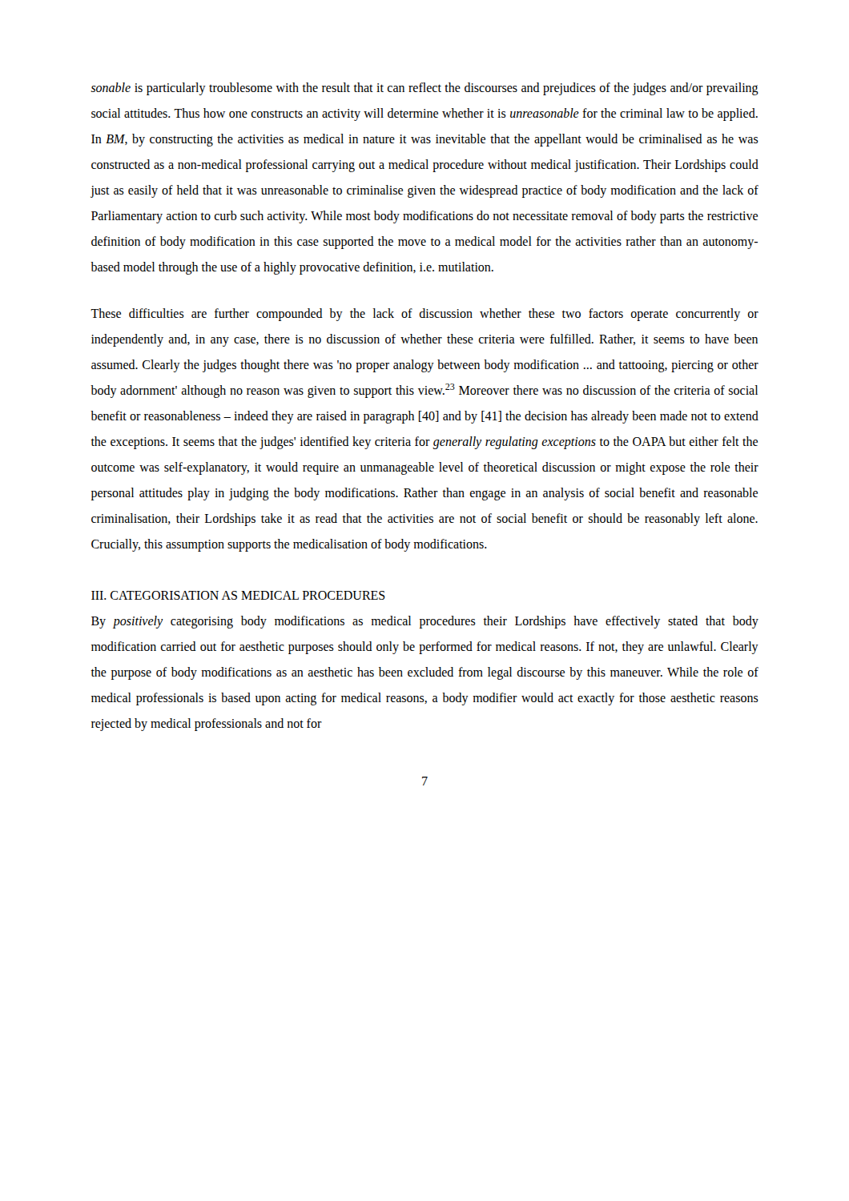sonable is particularly troublesome with the result that it can reflect the discourses and prejudices of the judges and/or prevailing social attitudes. Thus how one constructs an activity will determine whether it is unreasonable for the criminal law to be applied. In BM, by constructing the activities as medical in nature it was inevitable that the appellant would be criminalised as he was constructed as a non-medical professional carrying out a medical procedure without medical justification. Their Lordships could just as easily of held that it was unreasonable to criminalise given the widespread practice of body modification and the lack of Parliamentary action to curb such activity. While most body modifications do not necessitate removal of body parts the restrictive definition of body modification in this case supported the move to a medical model for the activities rather than an autonomy-based model through the use of a highly provocative definition, i.e. mutilation.
These difficulties are further compounded by the lack of discussion whether these two factors operate concurrently or independently and, in any case, there is no discussion of whether these criteria were fulfilled. Rather, it seems to have been assumed. Clearly the judges thought there was 'no proper analogy between body modification ... and tattooing, piercing or other body adornment' although no reason was given to support this view.23 Moreover there was no discussion of the criteria of social benefit or reasonableness – indeed they are raised in paragraph [40] and by [41] the decision has already been made not to extend the exceptions. It seems that the judges' identified key criteria for generally regulating exceptions to the OAPA but either felt the outcome was self-explanatory, it would require an unmanageable level of theoretical discussion or might expose the role their personal attitudes play in judging the body modifications. Rather than engage in an analysis of social benefit and reasonable criminalisation, their Lordships take it as read that the activities are not of social benefit or should be reasonably left alone. Crucially, this assumption supports the medicalisation of body modifications.
III. Categorisation as Medical Procedures
By positively categorising body modifications as medical procedures their Lordships have effectively stated that body modification carried out for aesthetic purposes should only be performed for medical reasons. If not, they are unlawful. Clearly the purpose of body modifications as an aesthetic has been excluded from legal discourse by this maneuver. While the role of medical professionals is based upon acting for medical reasons, a body modifier would act exactly for those aesthetic reasons rejected by medical professionals and not for
7